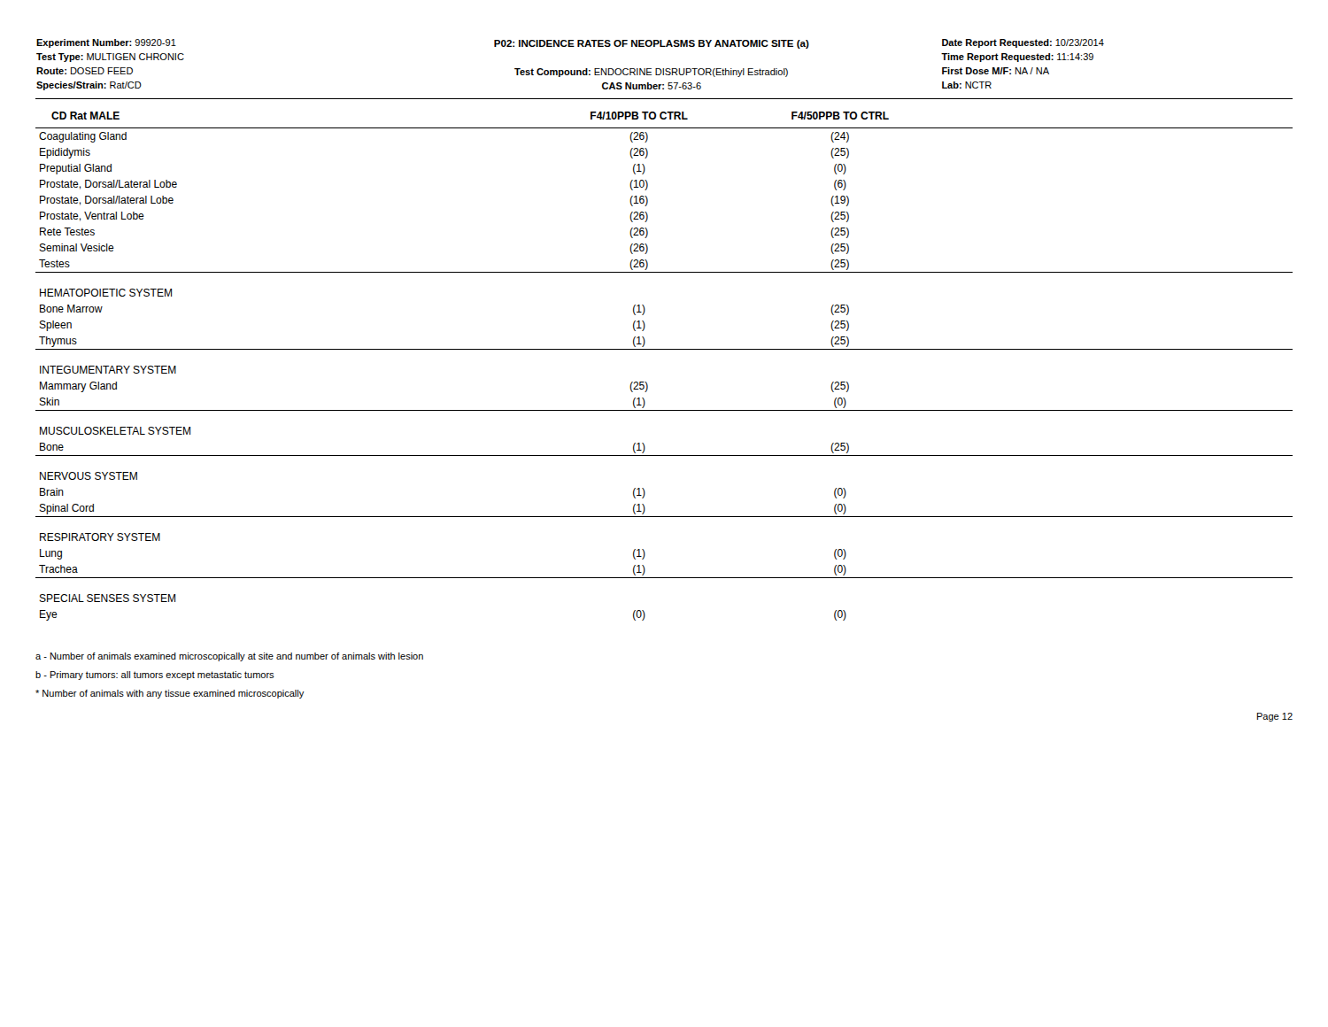| Experiment Number: 99920-91 Test Type: MULTIGEN CHRONIC Route: DOSED FEED Species/Strain: Rat/CD | P02: INCIDENCE RATES OF NEOPLASMS BY ANATOMIC SITE (a) Test Compound: ENDOCRINE DISRUPTOR(Ethinyl Estradiol) CAS Number: 57-63-6 | Date Report Requested: 10/23/2014 Time Report Requested: 11:14:39 First Dose M/F: NA / NA Lab: NCTR |
| CD Rat MALE | F4/10PPB TO CTRL | F4/50PPB TO CTRL | |
| Coagulating Gland | (26) | (24) | |
| Epididymis | (26) | (25) | |
| Preputial Gland | (1) | (0) | |
| Prostate, Dorsal/Lateral Lobe | (10) | (6) | |
| Prostate, Dorsal/lateral Lobe | (16) | (19) | |
| Prostate, Ventral Lobe | (26) | (25) | |
| Rete Testes | (26) | (25) | |
| Seminal Vesicle | (26) | (25) | |
| Testes | (26) | (25) | |
| HEMATOPOIETIC SYSTEM | | | |
| Bone Marrow | (1) | (25) | |
| Spleen | (1) | (25) | |
| Thymus | (1) | (25) | |
| INTEGUMENTARY SYSTEM | | | |
| Mammary Gland | (25) | (25) | |
| Skin | (1) | (0) | |
| MUSCULOSKELETAL SYSTEM | | | |
| Bone | (1) | (25) | |
| NERVOUS SYSTEM | | | |
| Brain | (1) | (0) | |
| Spinal Cord | (1) | (0) | |
| RESPIRATORY SYSTEM | | | |
| Lung | (1) | (0) | |
| Trachea | (1) | (0) | |
| SPECIAL SENSES SYSTEM | | | |
| Eye | (0) | (0) | |
a - Number of animals examined microscopically at site and number of animals with lesion
b - Primary tumors: all tumors except metastatic tumors
* Number of animals with any tissue examined microscopically
Page 12